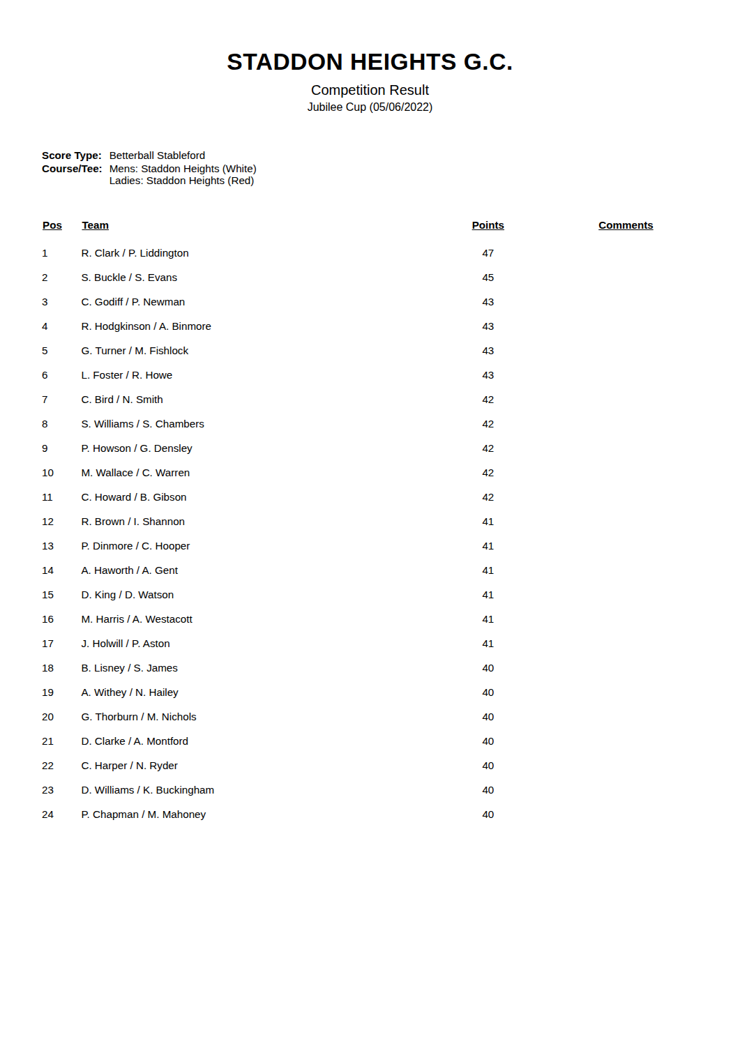STADDON HEIGHTS G.C.
Competition Result
Jubilee Cup (05/06/2022)
| Score Type: | Betterball Stableford |
| Course/Tee: | Mens: Staddon Heights (White) Ladies: Staddon Heights (Red) |
| Pos | Team | Points | Comments |
| --- | --- | --- | --- |
| 1 | R. Clark / P. Liddington | 47 | |
| 2 | S. Buckle / S. Evans | 45 | |
| 3 | C. Godiff / P. Newman | 43 | |
| 4 | R. Hodgkinson / A. Binmore | 43 | |
| 5 | G. Turner / M. Fishlock | 43 | |
| 6 | L. Foster / R. Howe | 43 | |
| 7 | C. Bird / N. Smith | 42 | |
| 8 | S. Williams / S. Chambers | 42 | |
| 9 | P. Howson / G. Densley | 42 | |
| 10 | M. Wallace / C. Warren | 42 | |
| 11 | C. Howard / B. Gibson | 42 | |
| 12 | R. Brown / I. Shannon | 41 | |
| 13 | P. Dinmore / C. Hooper | 41 | |
| 14 | A. Haworth / A. Gent | 41 | |
| 15 | D. King / D. Watson | 41 | |
| 16 | M. Harris / A. Westacott | 41 | |
| 17 | J. Holwill / P. Aston | 41 | |
| 18 | B. Lisney / S. James | 40 | |
| 19 | A. Withey / N. Hailey | 40 | |
| 20 | G. Thorburn / M. Nichols | 40 | |
| 21 | D. Clarke / A. Montford | 40 | |
| 22 | C. Harper / N. Ryder | 40 | |
| 23 | D. Williams / K. Buckingham | 40 | |
| 24 | P. Chapman / M. Mahoney | 40 | |